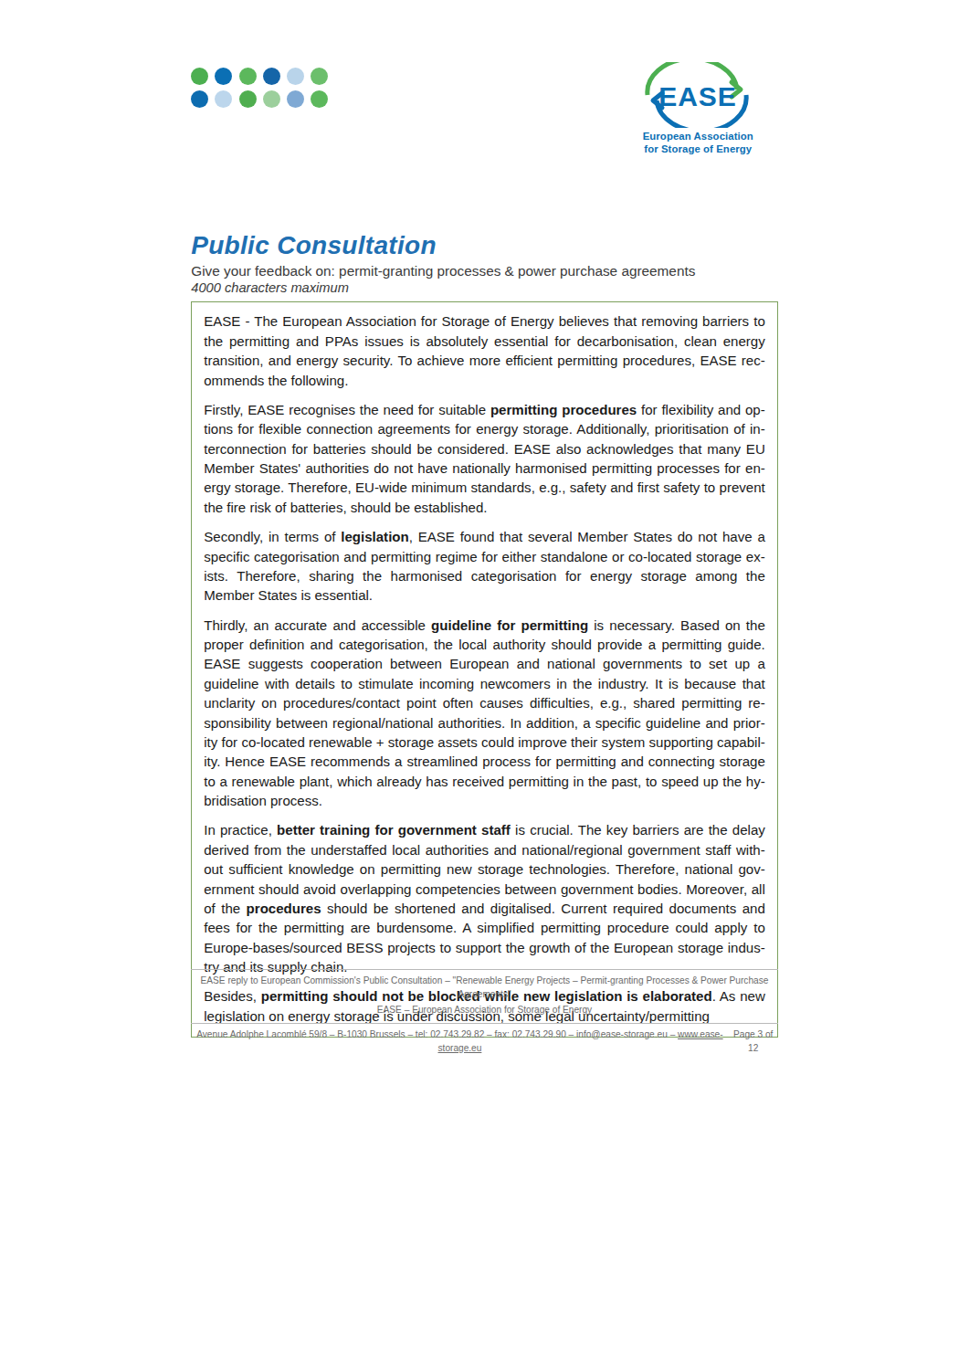EASE
European Association
for Storage of Energy
Public Consultation
Give your feedback on: permit-granting processes & power purchase agreements
4000 characters maximum
EASE - The European Association for Storage of Energy believes that removing barriers to the permitting and PPAs issues is absolutely essential for decarbonisation, clean energy transition, and energy security. To achieve more efficient permitting procedures, EASE recommends the following.
Firstly, EASE recognises the need for suitable permitting procedures for flexibility and options for flexible connection agreements for energy storage. Additionally, prioritisation of interconnection for batteries should be considered. EASE also acknowledges that many EU Member States' authorities do not have nationally harmonised permitting processes for energy storage. Therefore, EU-wide minimum standards, e.g., safety and first safety to prevent the fire risk of batteries, should be established.
Secondly, in terms of legislation, EASE found that several Member States do not have a specific categorisation and permitting regime for either standalone or co-located storage exists. Therefore, sharing the harmonised categorisation for energy storage among the Member States is essential.
Thirdly, an accurate and accessible guideline for permitting is necessary. Based on the proper definition and categorisation, the local authority should provide a permitting guide. EASE suggests cooperation between European and national governments to set up a guideline with details to stimulate incoming newcomers in the industry. It is because that unclarity on procedures/contact point often causes difficulties, e.g., shared permitting responsibility between regional/national authorities. In addition, a specific guideline and priority for co-located renewable + storage assets could improve their system supporting capability. Hence EASE recommends a streamlined process for permitting and connecting storage to a renewable plant, which already has received permitting in the past, to speed up the hybridisation process.
In practice, better training for government staff is crucial. The key barriers are the delay derived from the understaffed local authorities and national/regional government staff without sufficient knowledge on permitting new storage technologies. Therefore, national government should avoid overlapping competencies between government bodies. Moreover, all of the procedures should be shortened and digitalised. Current required documents and fees for the permitting are burdensome. A simplified permitting procedure could apply to Europe-bases/sourced BESS projects to support the growth of the European storage industry and its supply chain.
Besides, permitting should not be blocked while new legislation is elaborated. As new legislation on energy storage is under discussion, some legal uncertainty/permitting
EASE reply to European Commission's Public Consultation – "Renewable Energy Projects – Permit-granting Processes & Power Purchase Agreements"
EASE – European Association for Storage of Energy
Avenue Adolphe Lacomblé 59/8 – B-1030 Brussels – tel: 02.743.29.82 – fax: 02.743.29.90 – info@ease-storage.eu – www.ease-storage.eu Page 3 of 12